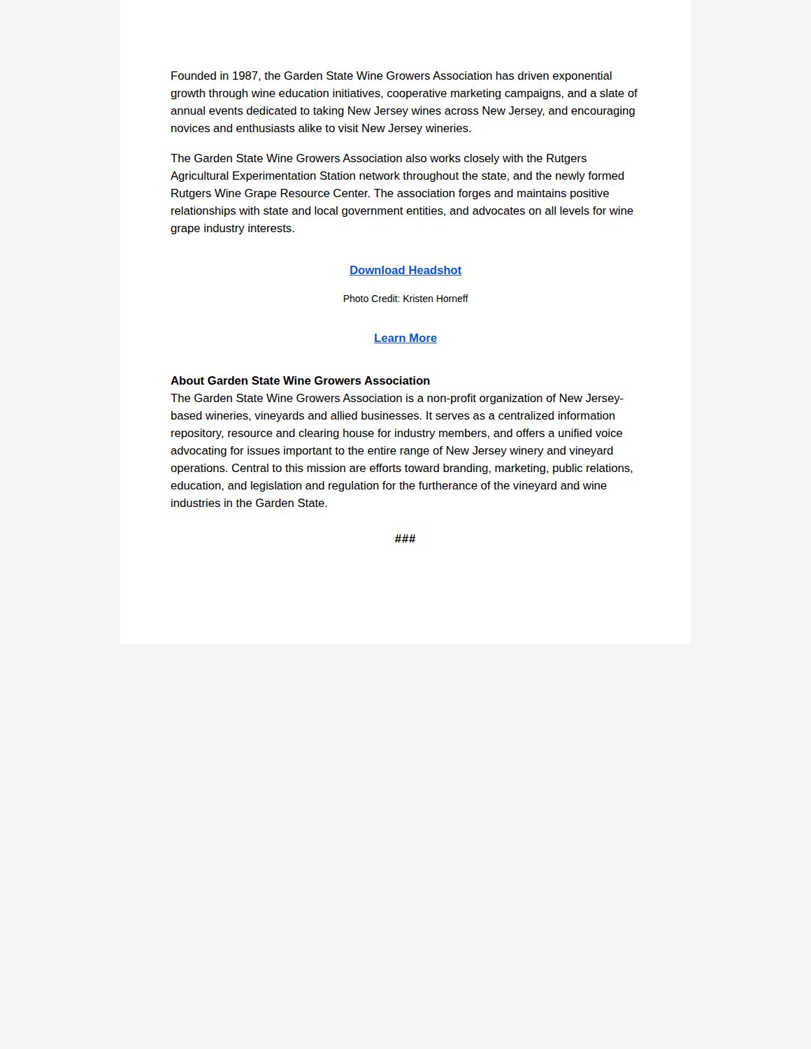Founded in 1987, the Garden State Wine Growers Association has driven exponential growth through wine education initiatives, cooperative marketing campaigns, and a slate of annual events dedicated to taking New Jersey wines across New Jersey, and encouraging novices and enthusiasts alike to visit New Jersey wineries.
The Garden State Wine Growers Association also works closely with the Rutgers Agricultural Experimentation Station network throughout the state, and the newly formed Rutgers Wine Grape Resource Center. The association forges and maintains positive relationships with state and local government entities, and advocates on all levels for wine grape industry interests.
Download Headshot
Photo Credit: Kristen Horneff
Learn More
About Garden State Wine Growers Association
The Garden State Wine Growers Association is a non-profit organization of New Jersey-based wineries, vineyards and allied businesses. It serves as a centralized information repository, resource and clearing house for industry members, and offers a unified voice advocating for issues important to the entire range of New Jersey winery and vineyard operations. Central to this mission are efforts toward branding, marketing, public relations, education, and legislation and regulation for the furtherance of the vineyard and wine industries in the Garden State.
###